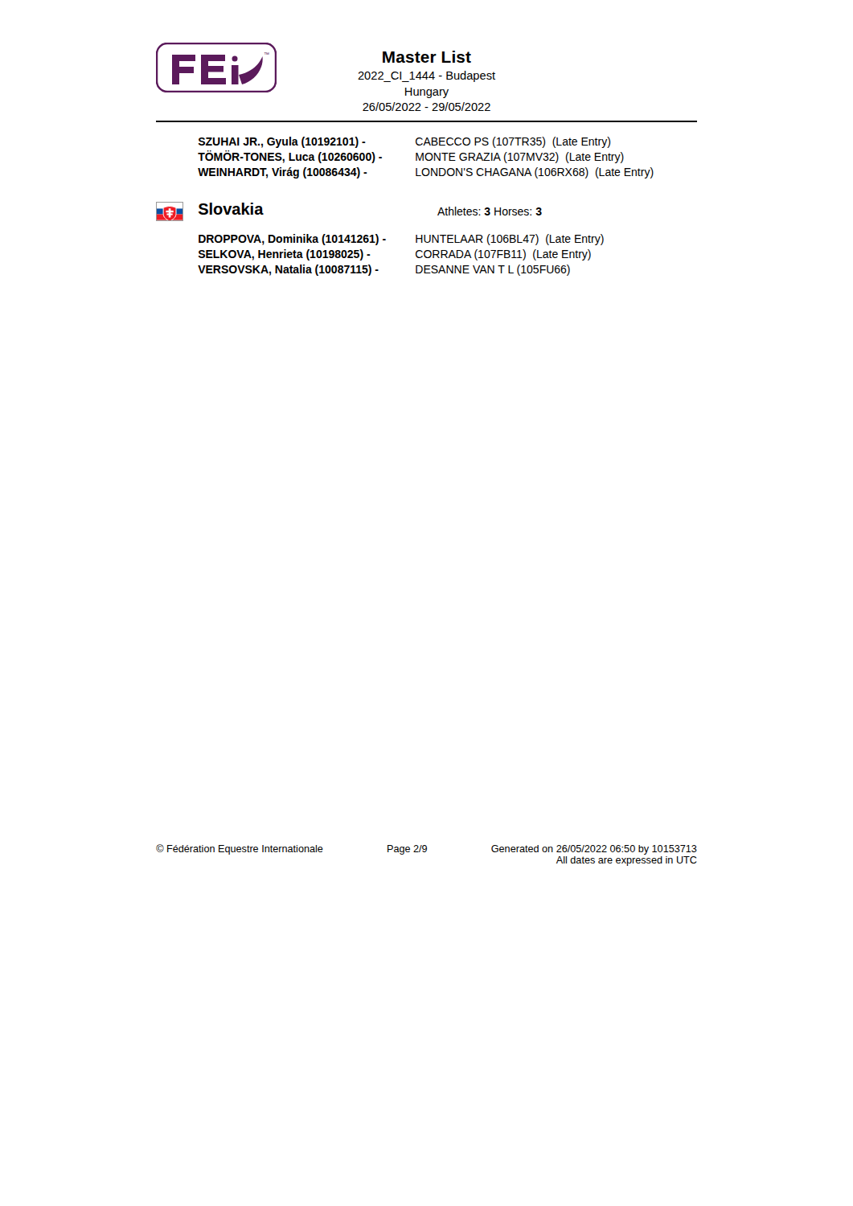™
Master List
2022_CI_1444 - Budapest
Hungary
26/05/2022 - 29/05/2022
| SZUHAI JR., Gyula (10192101) - | CABECCO PS (107TR35) (Late Entry) |
| TÖMÖR-TONES, Luca (10260600) - | MONTE GRAZIA (107MV32) (Late Entry) |
| WEINHARDT, Virág (10086434) - | LONDON'S CHAGANA (106RX68) (Late Entry) |
Slovakia
Athletes: 3 Horses: 3
| DROPPOVA, Dominika (10141261) - | HUNTELAAR (106BL47) (Late Entry) |
| SELKOVA, Henrieta (10198025) - | CORRADA (107FB11) (Late Entry) |
| VERSOVSKA, Natalia (10087115) - | DESANNE VAN T L (105FU66) |
© Fédération Equestre Internationale
Page 2/9
Generated on 26/05/2022 06:50 by 10153713 All dates are expressed in UTC